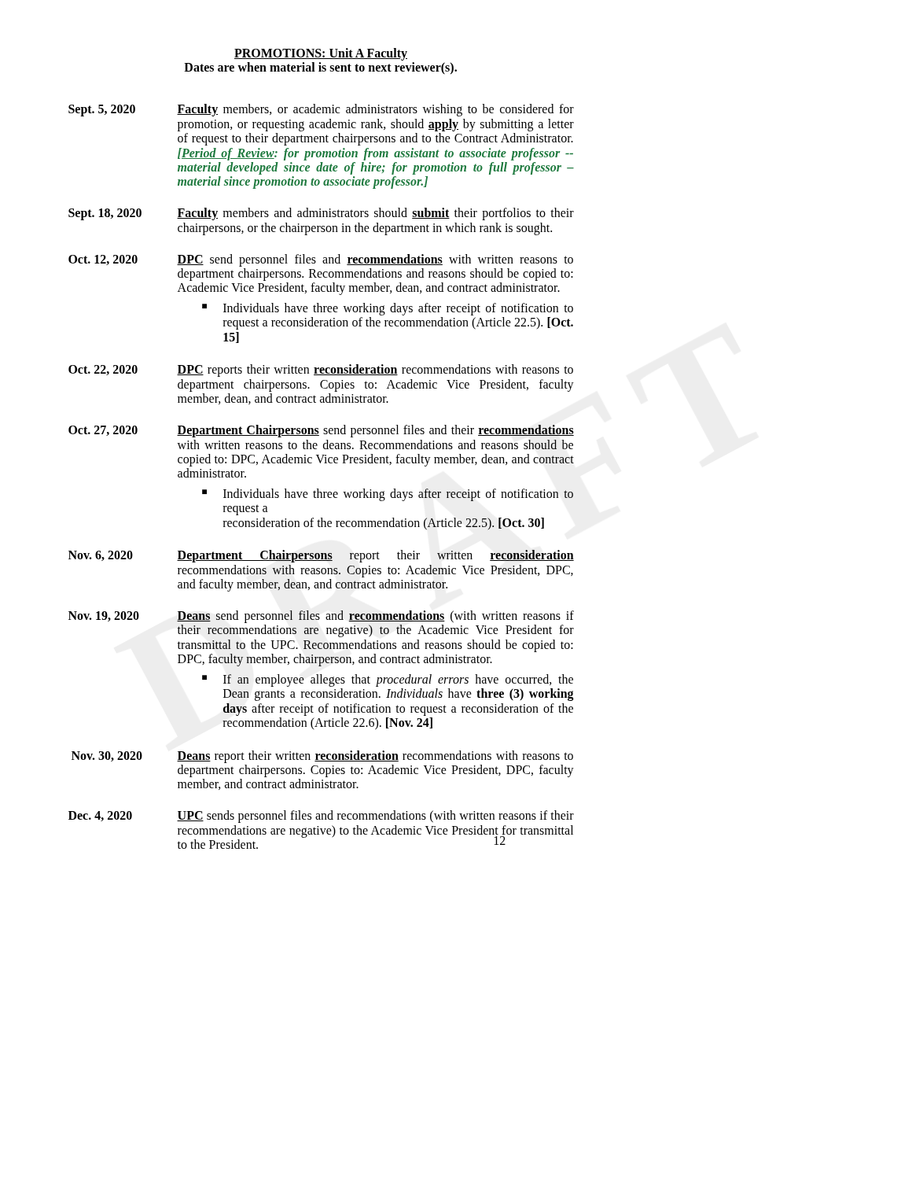DRAFT
PROMOTIONS: Unit A Faculty
Dates are when material is sent to next reviewer(s).
| Sept. 5, 2020 | Faculty members, or academic administrators wishing to be considered for promotion, or requesting academic rank, should apply by submitting a letter of request to their department chairpersons and to the Contract Administrator. [ Period of Review : for promotion from assistant to associate professor -- material developed since date of hire; for promotion to full professor – material since promotion to associate professor.] |
| Sept. 18, 2020 | Faculty members and administrators should submit their portfolios to their chairpersons, or the chairperson in the department in which rank is sought. |
| Oct. 12, 2020 | DPC send personnel files and recommendations with written reasons to department chairpersons. Recommendations and reasons should be copied to: Academic Vice President, faculty member, dean, and contract administrator. Individuals have three working days after receipt of notification to request a reconsideration of the recommendation (Article 22.5). [Oct. 15] |
| Oct. 22, 2020 | DPC reports their written reconsideration recommendations with reasons to department chairpersons. Copies to: Academic Vice President, faculty member, dean, and contract administrator. |
| Oct. 27, 2020 | Department Chairpersons send personnel files and their recommendations with written reasons to the deans. Recommendations and reasons should be copied to: DPC, Academic Vice President, faculty member, dean, and contract administrator. Individuals have three working days after receipt of notification to request a reconsideration of the recommendation (Article 22.5). [Oct. 30] |
| Nov. 6, 2020 | Department Chairpersons report their written reconsideration recommendations with reasons. Copies to: Academic Vice President, DPC, and faculty member, dean, and contract administrator. |
| Nov. 19, 2020 | Deans send personnel files and recommendations (with written reasons if their recommendations are negative) to the Academic Vice President for transmittal to the UPC. Recommendations and reasons should be copied to: DPC, faculty member, chairperson, and contract administrator. If an employee alleges that procedural errors have occurred, the Dean grants a reconsideration. Individuals have three (3) working days after receipt of notification to request a reconsideration of the recommendation (Article 22.6). [Nov. 24] |
| Nov. 30, 2020 | Deans report their written reconsideration recommendations with reasons to department chairpersons. Copies to: Academic Vice President, DPC, faculty member, and contract administrator. |
| Dec. 4, 2020 | UPC sends personnel files and recommendations (with written reasons if their recommendations are negative) to the Academic Vice President for transmittal to the President. |
12